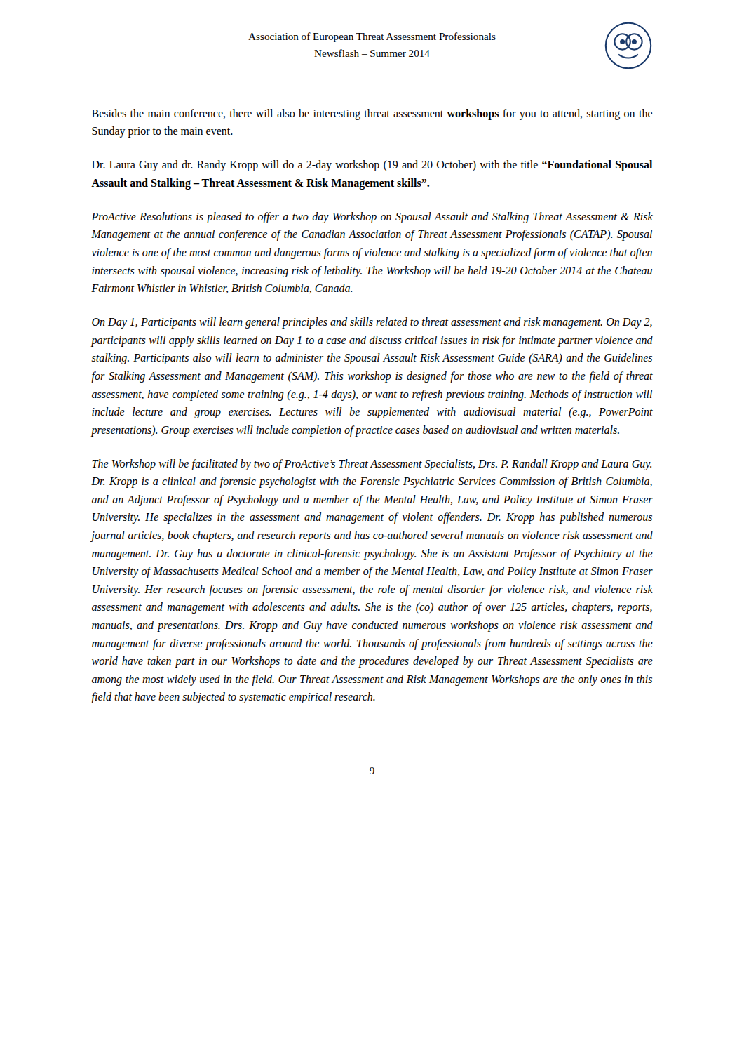Association of European Threat Assessment Professionals
Newsflash – Summer 2014
Besides the main conference, there will also be interesting threat assessment workshops for you to attend, starting on the Sunday prior to the main event.
Dr. Laura Guy and dr. Randy Kropp will do a 2-day workshop (19 and 20 October) with the title “Foundational Spousal Assault and Stalking – Threat Assessment & Risk Management skills”.
ProActive Resolutions is pleased to offer a two day Workshop on Spousal Assault and Stalking Threat Assessment & Risk Management at the annual conference of the Canadian Association of Threat Assessment Professionals (CATAP). Spousal violence is one of the most common and dangerous forms of violence and stalking is a specialized form of violence that often intersects with spousal violence, increasing risk of lethality. The Workshop will be held 19-20 October 2014 at the Chateau Fairmont Whistler in Whistler, British Columbia, Canada.
On Day 1, Participants will learn general principles and skills related to threat assessment and risk management. On Day 2, participants will apply skills learned on Day 1 to a case and discuss critical issues in risk for intimate partner violence and stalking. Participants also will learn to administer the Spousal Assault Risk Assessment Guide (SARA) and the Guidelines for Stalking Assessment and Management (SAM). This workshop is designed for those who are new to the field of threat assessment, have completed some training (e.g., 1-4 days), or want to refresh previous training. Methods of instruction will include lecture and group exercises. Lectures will be supplemented with audiovisual material (e.g., PowerPoint presentations). Group exercises will include completion of practice cases based on audiovisual and written materials.
The Workshop will be facilitated by two of ProActive’s Threat Assessment Specialists, Drs. P. Randall Kropp and Laura Guy. Dr. Kropp is a clinical and forensic psychologist with the Forensic Psychiatric Services Commission of British Columbia, and an Adjunct Professor of Psychology and a member of the Mental Health, Law, and Policy Institute at Simon Fraser University. He specializes in the assessment and management of violent offenders. Dr. Kropp has published numerous journal articles, book chapters, and research reports and has co-authored several manuals on violence risk assessment and management. Dr. Guy has a doctorate in clinical-forensic psychology. She is an Assistant Professor of Psychiatry at the University of Massachusetts Medical School and a member of the Mental Health, Law, and Policy Institute at Simon Fraser University. Her research focuses on forensic assessment, the role of mental disorder for violence risk, and violence risk assessment and management with adolescents and adults. She is the (co) author of over 125 articles, chapters, reports, manuals, and presentations. Drs. Kropp and Guy have conducted numerous workshops on violence risk assessment and management for diverse professionals around the world. Thousands of professionals from hundreds of settings across the world have taken part in our Workshops to date and the procedures developed by our Threat Assessment Specialists are among the most widely used in the field. Our Threat Assessment and Risk Management Workshops are the only ones in this field that have been subjected to systematic empirical research.
9